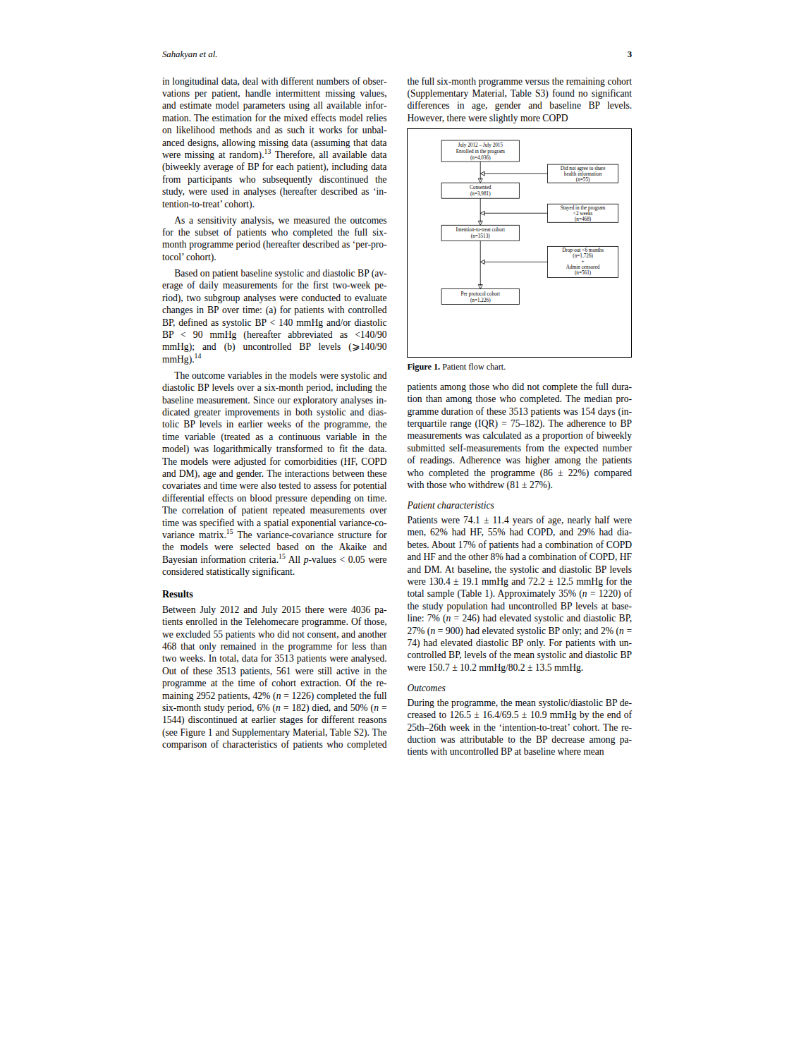Sahakyan et al.
3
in longitudinal data, deal with different numbers of observations per patient, handle intermittent missing values, and estimate model parameters using all available information. The estimation for the mixed effects model relies on likelihood methods and as such it works for unbalanced designs, allowing missing data (assuming that data were missing at random).13 Therefore, all available data (biweekly average of BP for each patient), including data from participants who subsequently discontinued the study, were used in analyses (hereafter described as ‘intention-to-treat’ cohort).
As a sensitivity analysis, we measured the outcomes for the subset of patients who completed the full six-month programme period (hereafter described as ‘per-protocol’ cohort).
Based on patient baseline systolic and diastolic BP (average of daily measurements for the first two-week period), two subgroup analyses were conducted to evaluate changes in BP over time: (a) for patients with controlled BP, defined as systolic BP < 140 mmHg and/or diastolic BP < 90 mmHg (hereafter abbreviated as <140/90 mmHg); and (b) uncontrolled BP levels (⩾140/90 mmHg).14
The outcome variables in the models were systolic and diastolic BP levels over a six-month period, including the baseline measurement. Since our exploratory analyses indicated greater improvements in both systolic and diastolic BP levels in earlier weeks of the programme, the time variable (treated as a continuous variable in the model) was logarithmically transformed to fit the data. The models were adjusted for comorbidities (HF, COPD and DM), age and gender. The interactions between these covariates and time were also tested to assess for potential differential effects on blood pressure depending on time. The correlation of patient repeated measurements over time was specified with a spatial exponential variance-covariance matrix.15 The variance-covariance structure for the models were selected based on the Akaike and Bayesian information criteria.15 All p-values < 0.05 were considered statistically significant.
Results
Between July 2012 and July 2015 there were 4036 patients enrolled in the Telehomecare programme. Of those, we excluded 55 patients who did not consent, and another 468 that only remained in the programme for less than two weeks. In total, data for 3513 patients were analysed. Out of these 3513 patients, 561 were still active in the programme at the time of cohort extraction. Of the remaining 2952 patients, 42% (n = 1226) completed the full six-month study period, 6% (n = 182) died, and 50% (n = 1544) discontinued at earlier stages for different reasons (see Figure 1 and Supplementary Material, Table S2). The comparison of characteristics of patients who completed the full six-month programme versus the remaining cohort (Supplementary Material, Table S3) found no significant differences in age, gender and baseline BP levels. However, there were slightly more COPD
July 2012 – July 2015 Enrolled in the program (n=4,036) Consented (n=3,981) Intention-to-treat cohort (n=3513) Per protocol cohort (n=1,226) Did not agree to share health information (n=55) Stayed in the program <2 weeks (n=468) Drop-out <6 months (n=1,726) + Admin censored (n=561)
Figure 1. Patient flow chart.
patients among those who did not complete the full duration than among those who completed. The median programme duration of these 3513 patients was 154 days (interquartile range (IQR) = 75–182). The adherence to BP measurements was calculated as a proportion of biweekly submitted self-measurements from the expected number of readings. Adherence was higher among the patients who completed the programme (86 ± 22%) compared with those who withdrew (81 ± 27%).
Patient characteristics
Patients were 74.1 ± 11.4 years of age, nearly half were men, 62% had HF, 55% had COPD, and 29% had diabetes. About 17% of patients had a combination of COPD and HF and the other 8% had a combination of COPD, HF and DM. At baseline, the systolic and diastolic BP levels were 130.4 ± 19.1 mmHg and 72.2 ± 12.5 mmHg for the total sample (Table 1). Approximately 35% (n = 1220) of the study population had uncontrolled BP levels at baseline: 7% (n = 246) had elevated systolic and diastolic BP, 27% (n = 900) had elevated systolic BP only; and 2% (n = 74) had elevated diastolic BP only. For patients with uncontrolled BP, levels of the mean systolic and diastolic BP were 150.7 ± 10.2 mmHg/80.2 ± 13.5 mmHg.
Outcomes
During the programme, the mean systolic/diastolic BP decreased to 126.5 ± 16.4/69.5 ± 10.9 mmHg by the end of 25th–26th week in the ‘intention-to-treat’ cohort. The reduction was attributable to the BP decrease among patients with uncontrolled BP at baseline where mean